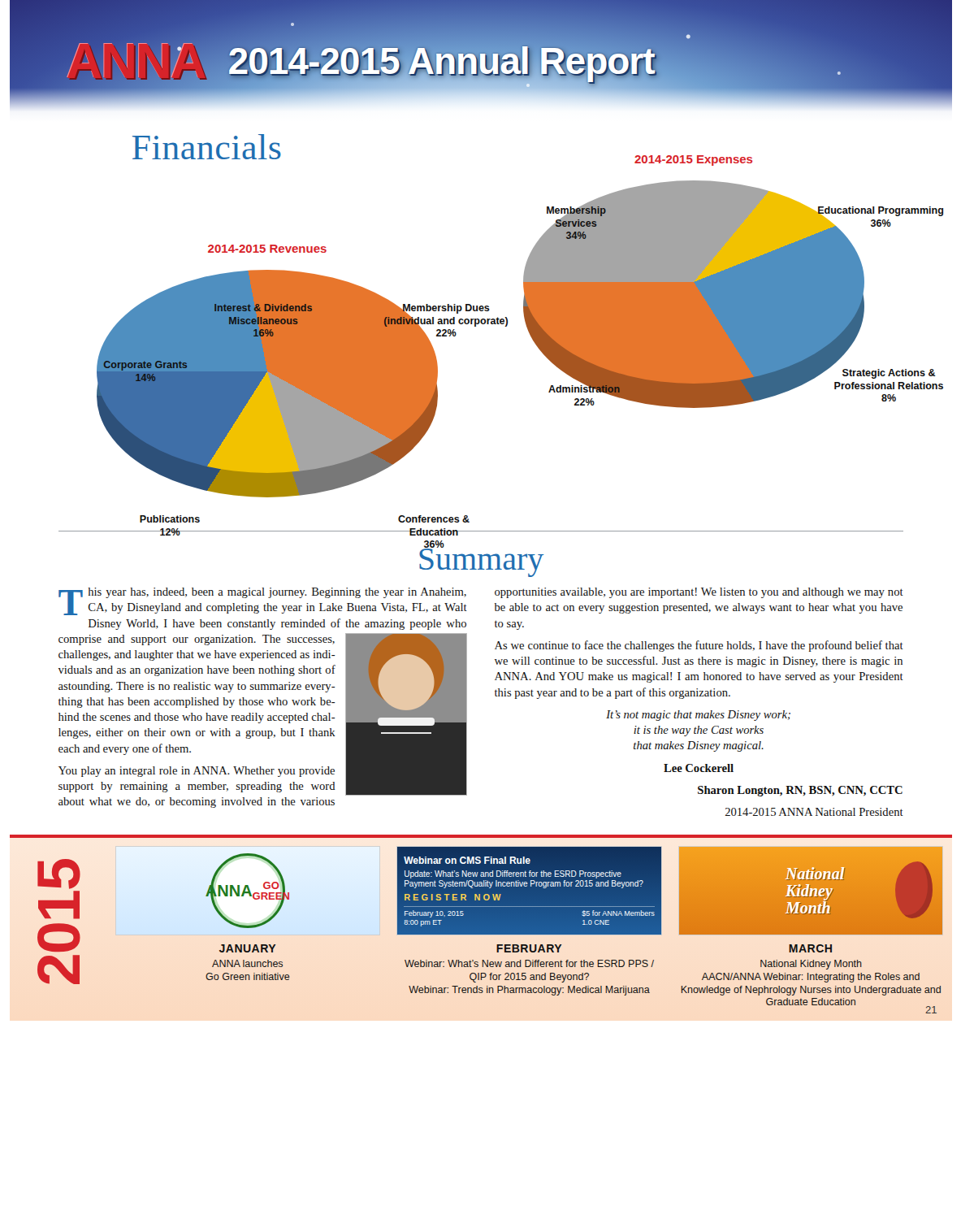ANNA
2014-2015 Annual Report
Financials
2014-2015 Revenues
Interest & Dividends
Miscellaneous
16%
Membership Dues
(individual and corporate)
22%
Corporate Grants
14%
Publications
12%
Conferences &
Education
36%
2014-2015 Expenses
Educational Programming
36%
Membership
Services
34%
Administration
22%
Strategic Actions &
Professional Relations
8%
Summary
This year has, indeed, been a magical journey. Beginning the year in Anaheim, CA, by Disneyland and completing the year in Lake Buena Vista, FL, at Walt Disney World, I have been constantly reminded of the amazing people who comprise and support our organization. The successes, challenges, and laughter that we have experienced as individuals and as an organization have been nothing short of astounding. There is no realistic way to summarize everything that has been accomplished by those who work behind the scenes and those who have readily accepted challenges, either on their own or with a group, but I thank each and every one of them.
You play an integral role in ANNA. Whether you provide support by remaining a member, spreading the word about what we do, or becoming involved in the various opportunities available, you are important! We listen to you and although we may not be able to act on every suggestion presented, we always want to hear what you have to say.
As we continue to face the challenges the future holds, I have the profound belief that we will continue to be successful. Just as there is magic in Disney, there is magic in ANNA. And YOU make us magical! I am honored to have served as your President this past year and to be a part of this organization.
It’s not magic that makes Disney work;
it is the way the Cast works
that makes Disney magical.
Lee Cockerell
Sharon Longton, RN, BSN, CNN, CCTC
2014-2015 ANNA National President
2015
ANNAGO GREEN
JANUARY
ANNA launches
Go Green initiative
Webinar on CMS Final Rule
Update: What’s New and Different for the ESRD Prospective Payment System/Quality Incentive Program for 2015 and Beyond?
REGISTER NOW
February 10, 2015
8:00 pm ET $5 for ANNA Members
1.0 CNE
FEBRUARY
Webinar: What’s New and Different for the ESRD PPS / QIP for 2015 and Beyond?
Webinar: Trends in Pharmacology: Medical Marijuana
National
Kidney
Month
MARCH
National Kidney Month
AACN/ANNA Webinar: Integrating the Roles and Knowledge of Nephrology Nurses into Undergraduate and Graduate Education
21